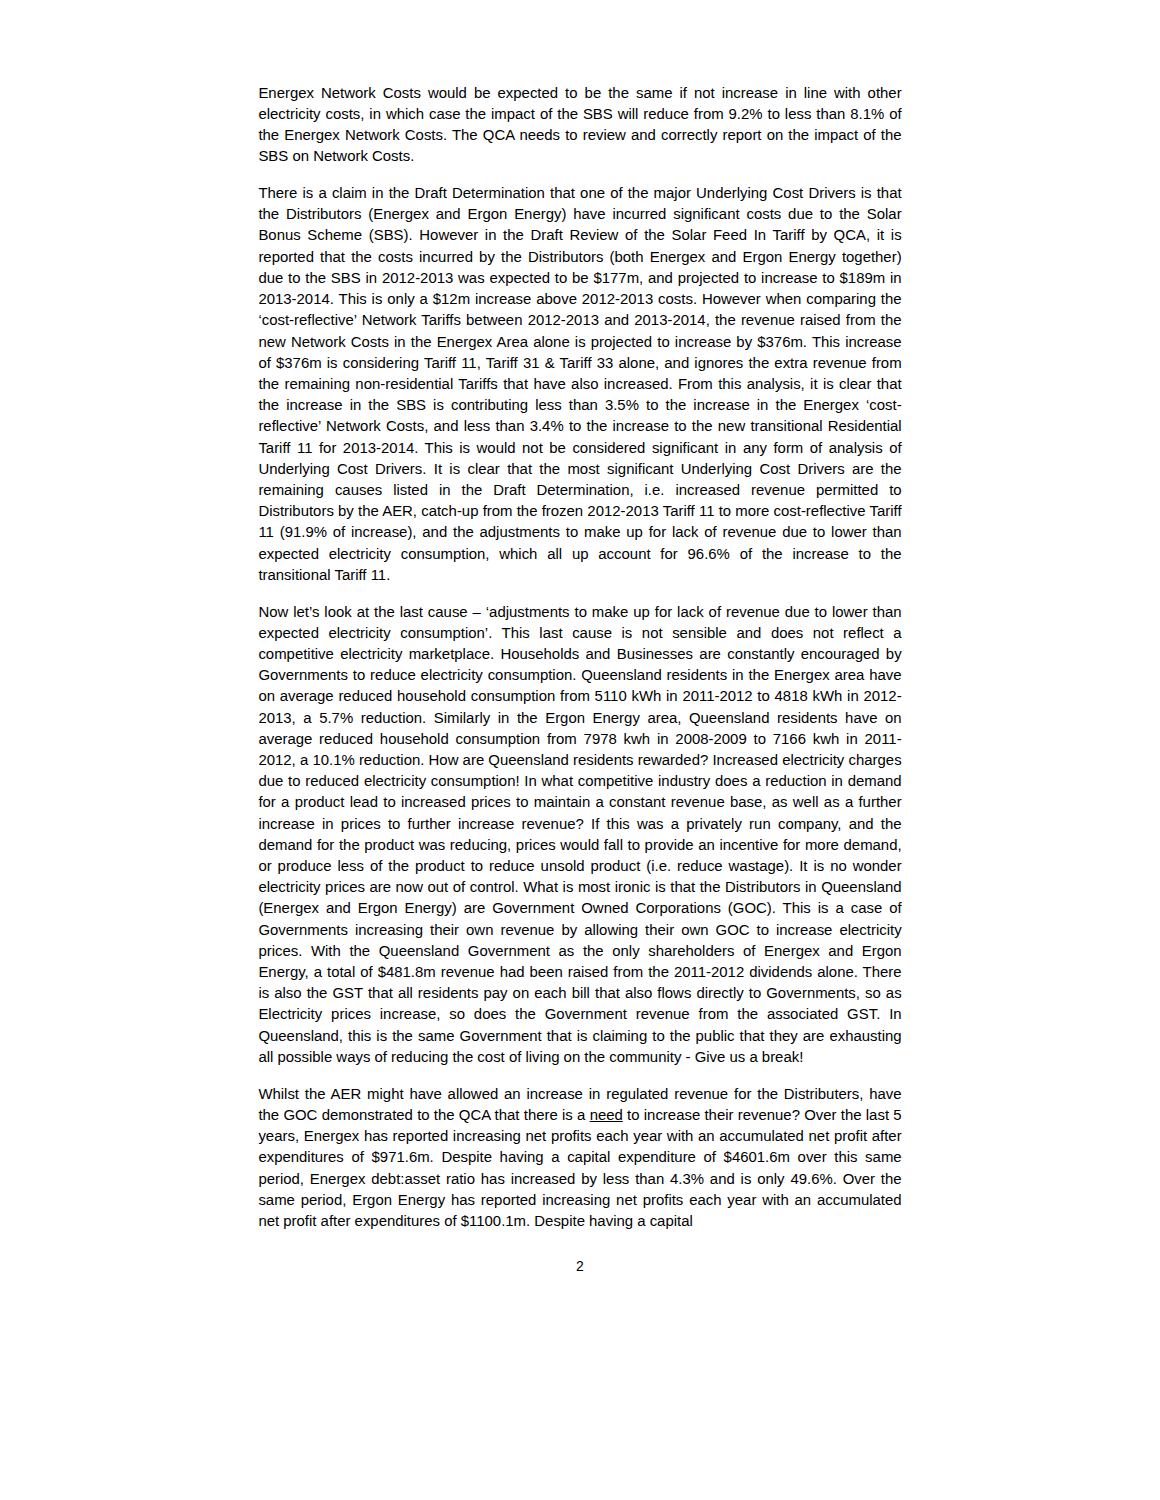Energex Network Costs would be expected to be the same if not increase in line with other electricity costs, in which case the impact of the SBS will reduce from 9.2% to less than 8.1% of the Energex Network Costs. The QCA needs to review and correctly report on the impact of the SBS on Network Costs.
There is a claim in the Draft Determination that one of the major Underlying Cost Drivers is that the Distributors (Energex and Ergon Energy) have incurred significant costs due to the Solar Bonus Scheme (SBS). However in the Draft Review of the Solar Feed In Tariff by QCA, it is reported that the costs incurred by the Distributors (both Energex and Ergon Energy together) due to the SBS in 2012-2013 was expected to be $177m, and projected to increase to $189m in 2013-2014. This is only a $12m increase above 2012-2013 costs. However when comparing the ‘cost-reflective’ Network Tariffs between 2012-2013 and 2013-2014, the revenue raised from the new Network Costs in the Energex Area alone is projected to increase by $376m. This increase of $376m is considering Tariff 11, Tariff 31 & Tariff 33 alone, and ignores the extra revenue from the remaining non-residential Tariffs that have also increased. From this analysis, it is clear that the increase in the SBS is contributing less than 3.5% to the increase in the Energex ‘cost-reflective’ Network Costs, and less than 3.4% to the increase to the new transitional Residential Tariff 11 for 2013-2014. This is would not be considered significant in any form of analysis of Underlying Cost Drivers. It is clear that the most significant Underlying Cost Drivers are the remaining causes listed in the Draft Determination, i.e. increased revenue permitted to Distributors by the AER, catch-up from the frozen 2012-2013 Tariff 11 to more cost-reflective Tariff 11 (91.9% of increase), and the adjustments to make up for lack of revenue due to lower than expected electricity consumption, which all up account for 96.6% of the increase to the transitional Tariff 11.
Now let’s look at the last cause – ‘adjustments to make up for lack of revenue due to lower than expected electricity consumption’. This last cause is not sensible and does not reflect a competitive electricity marketplace. Households and Businesses are constantly encouraged by Governments to reduce electricity consumption. Queensland residents in the Energex area have on average reduced household consumption from 5110 kWh in 2011-2012 to 4818 kWh in 2012-2013, a 5.7% reduction. Similarly in the Ergon Energy area, Queensland residents have on average reduced household consumption from 7978 kwh in 2008-2009 to 7166 kwh in 2011-2012, a 10.1% reduction. How are Queensland residents rewarded? Increased electricity charges due to reduced electricity consumption! In what competitive industry does a reduction in demand for a product lead to increased prices to maintain a constant revenue base, as well as a further increase in prices to further increase revenue? If this was a privately run company, and the demand for the product was reducing, prices would fall to provide an incentive for more demand, or produce less of the product to reduce unsold product (i.e. reduce wastage). It is no wonder electricity prices are now out of control. What is most ironic is that the Distributors in Queensland (Energex and Ergon Energy) are Government Owned Corporations (GOC). This is a case of Governments increasing their own revenue by allowing their own GOC to increase electricity prices. With the Queensland Government as the only shareholders of Energex and Ergon Energy, a total of $481.8m revenue had been raised from the 2011-2012 dividends alone. There is also the GST that all residents pay on each bill that also flows directly to Governments, so as Electricity prices increase, so does the Government revenue from the associated GST. In Queensland, this is the same Government that is claiming to the public that they are exhausting all possible ways of reducing the cost of living on the community - Give us a break!
Whilst the AER might have allowed an increase in regulated revenue for the Distributers, have the GOC demonstrated to the QCA that there is a need to increase their revenue? Over the last 5 years, Energex has reported increasing net profits each year with an accumulated net profit after expenditures of $971.6m. Despite having a capital expenditure of $4601.6m over this same period, Energex debt:asset ratio has increased by less than 4.3% and is only 49.6%. Over the same period, Ergon Energy has reported increasing net profits each year with an accumulated net profit after expenditures of $1100.1m. Despite having a capital
2